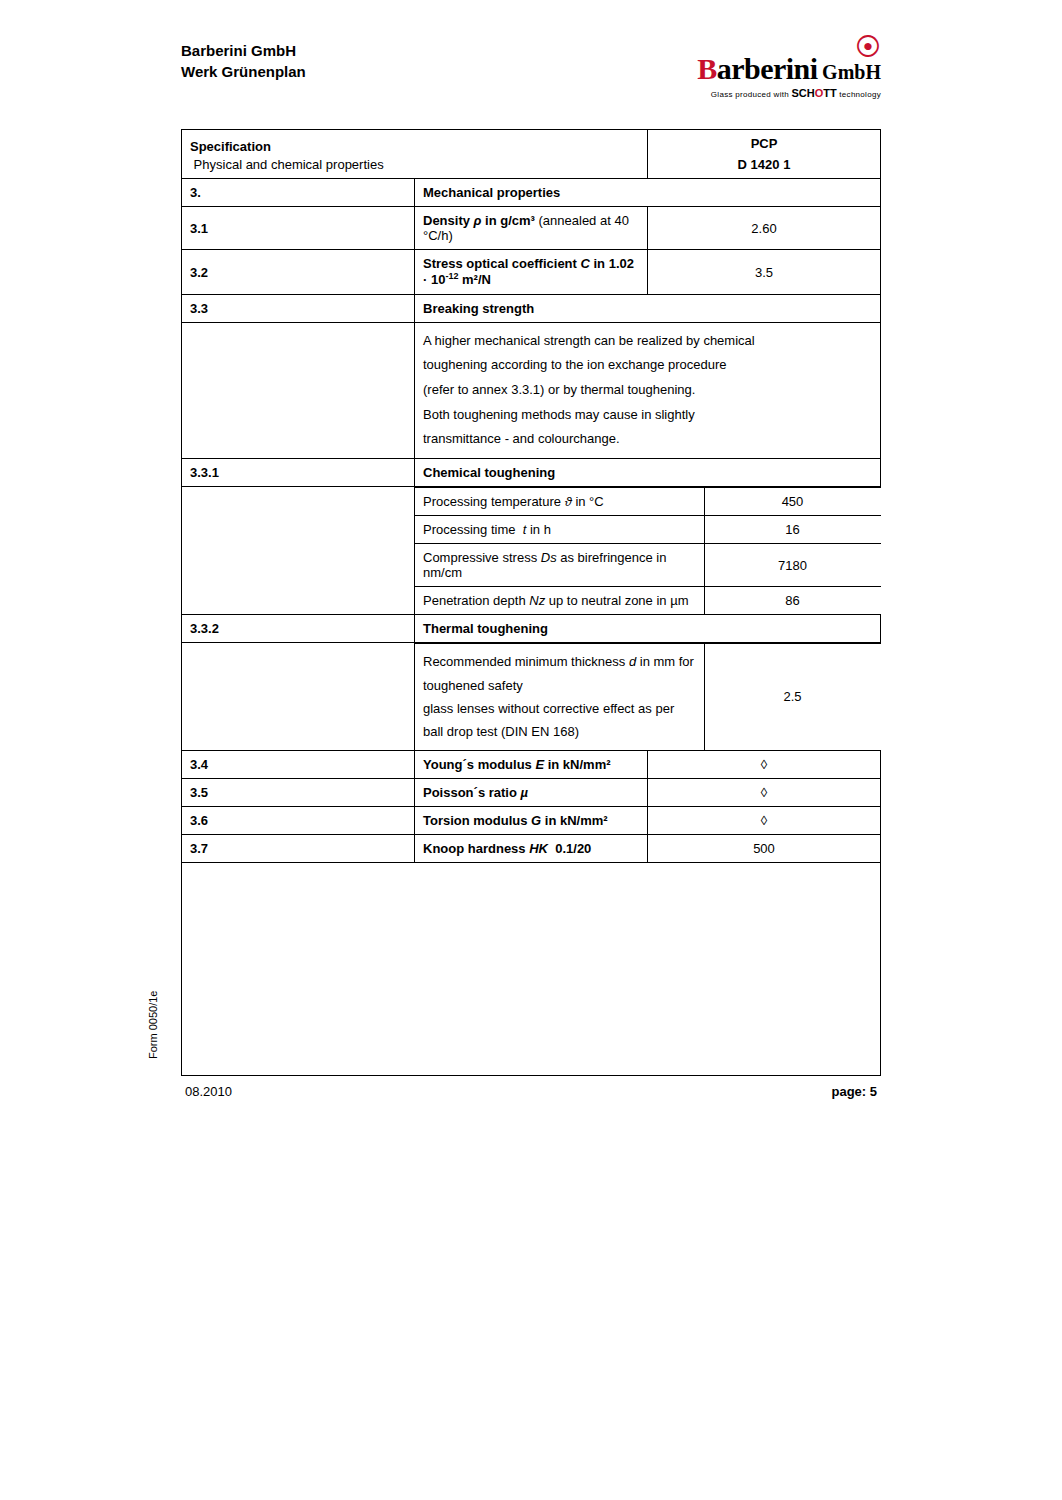Form 0050/1e
Barberini GmbH
Werk Grünenplan
⦿
Barberini GmbH
Glass produced with SCHOTT technology
| Specification | PCP |
| Physical and chemical properties | D 1420 1 |
| 3. | Mechanical properties |
| 3.1 | Density ρ in g/cm³ (annealed at 40 °C/h) | 2.60 |
| 3.2 | Stress optical coefficient C in 1.02 · 10 -12 m²/N | 3.5 |
| 3.3 | Breaking strength |
| | A higher mechanical strength can be realized by chemical toughening according to the ion exchange procedure (refer to annex 3.3.1) or by thermal toughening. Both toughening methods may cause in slightly transmittance - and colourchange. |
| 3.3.1 | Chemical toughening |
| | / Processing temperature ϑ in °C / 450 / / Processing time t in h / 16 / / Compressive stress Ds as birefringence in nm/cm / 7180 / / Penetration depth Nz up to neutral zone in µm / 86 / |
| 3.3.2 | Thermal toughening |
| | / Recommended minimum thickness d in mm for toughened safety glass lenses without corrective effect as per ball drop test (DIN EN 168) / 2.5 / |
| 3.4 | Young´s modulus E in kN/mm² | ◊ |
| 3.5 | Poisson´s ratio µ | ◊ |
| 3.6 | Torsion modulus G in kN/mm² | ◊ |
| 3.7 | Knoop hardness HK 0.1/20 | 500 |
08.2010
page: 5